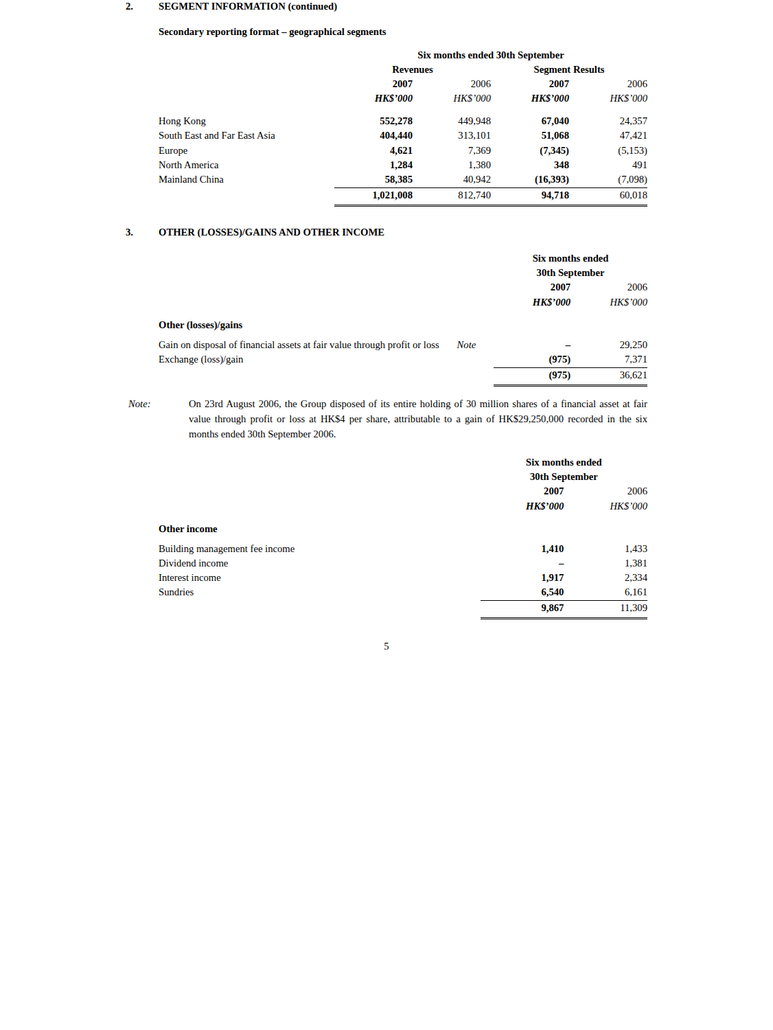2. SEGMENT INFORMATION (continued)
Secondary reporting format – geographical segments
| | Six months ended 30th September |
| | Revenues | Segment Results |
| | 2007 | 2006 | 2007 | 2006 |
| | HK$’000 | HK$’000 | HK$’000 | HK$’000 |
| Hong Kong | 552,278 | 449,948 | 67,040 | 24,357 |
| South East and Far East Asia | 404,440 | 313,101 | 51,068 | 47,421 |
| Europe | 4,621 | 7,369 | (7,345) | (5,153) |
| North America | 1,284 | 1,380 | 348 | 491 |
| Mainland China | 58,385 | 40,942 | (16,393) | (7,098) |
| | 1,021,008 | 812,740 | 94,718 | 60,018 |
3. OTHER (LOSSES)/GAINS AND OTHER INCOME
| | | Six months ended |
| | | 30th September |
| | | 2007 | 2006 |
| | | HK$’000 | HK$’000 |
| Other (losses)/gains | | | |
| Gain on disposal of financial assets at fair value through profit or loss | Note | – | 29,250 |
| Exchange (loss)/gain | | (975) | 7,371 |
| | | (975) | 36,621 |
Note: On 23rd August 2006, the Group disposed of its entire holding of 30 million shares of a financial asset at fair value through profit or loss at HK$4 per share, attributable to a gain of HK$29,250,000 recorded in the six months ended 30th September 2006.
| | | Six months ended |
| | | 30th September |
| | | 2007 | 2006 |
| | | HK$’000 | HK$’000 |
| Other income | | | |
| Building management fee income | | 1,410 | 1,433 |
| Dividend income | | – | 1,381 |
| Interest income | | 1,917 | 2,334 |
| Sundries | | 6,540 | 6,161 |
| | | 9,867 | 11,309 |
5